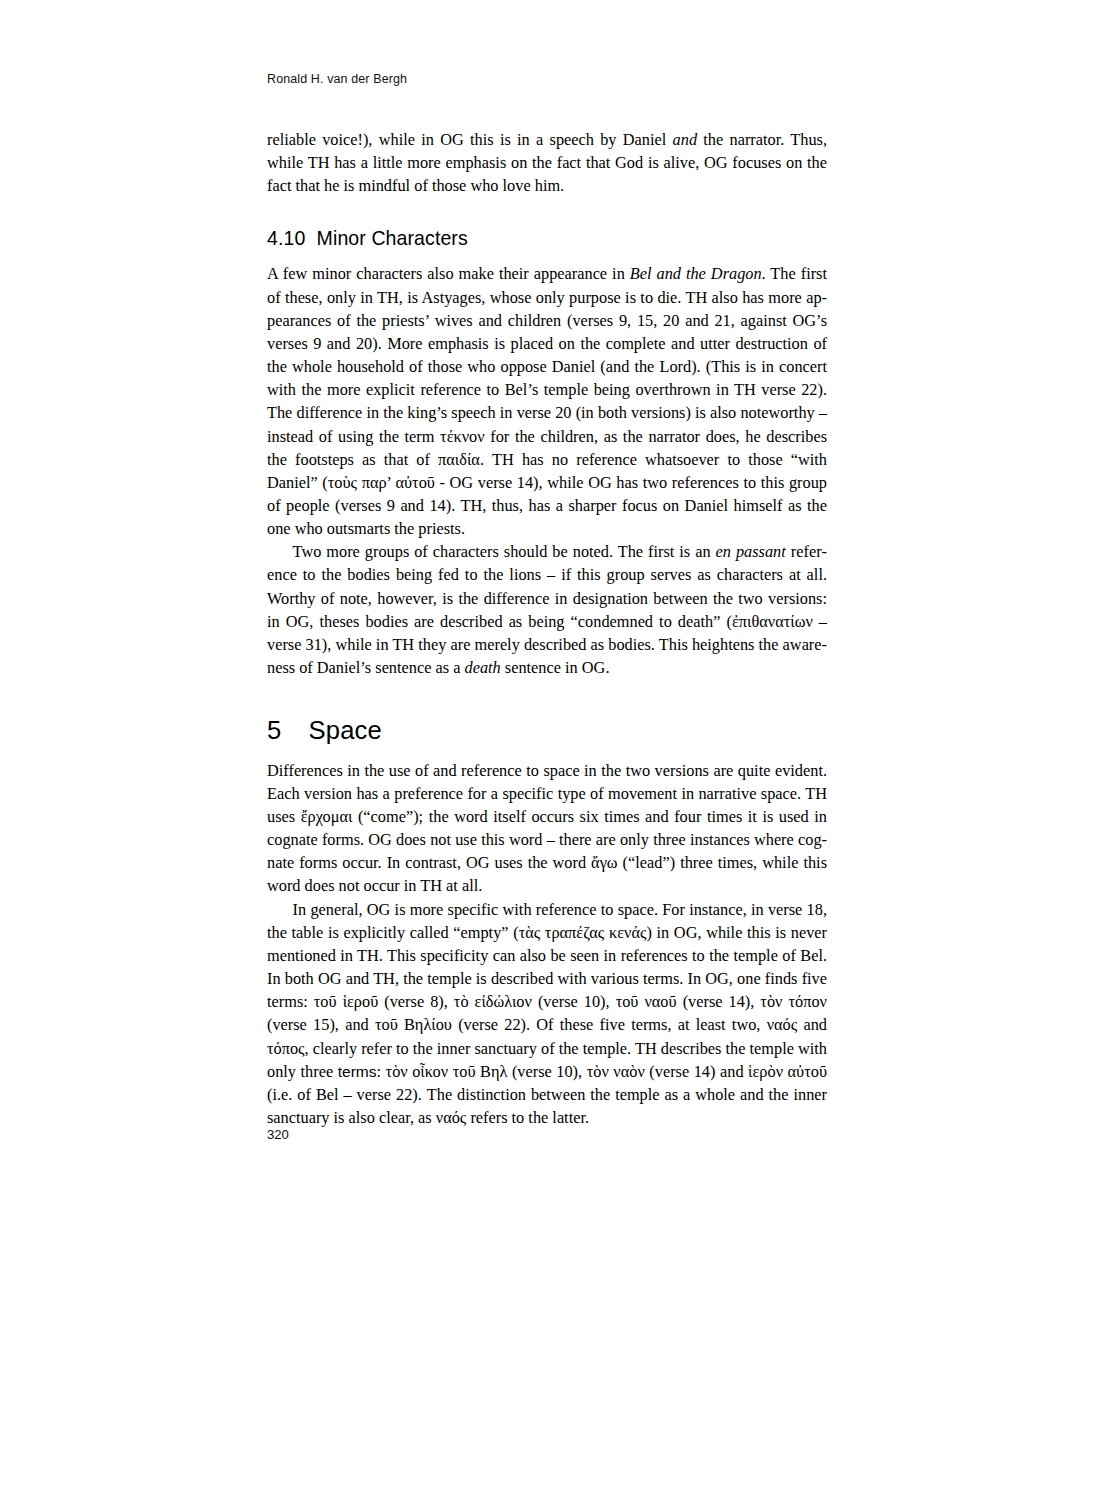Ronald H. van der Bergh
reliable voice!), while in OG this is in a speech by Daniel and the narrator. Thus, while TH has a little more emphasis on the fact that God is alive, OG focuses on the fact that he is mindful of those who love him.
4.10 Minor Characters
A few minor characters also make their appearance in Bel and the Dragon. The first of these, only in TH, is Astyages, whose only purpose is to die. TH also has more appearances of the priests’ wives and children (verses 9, 15, 20 and 21, against OG’s verses 9 and 20). More emphasis is placed on the complete and utter destruction of the whole household of those who oppose Daniel (and the Lord). (This is in concert with the more explicit reference to Bel’s temple being overthrown in TH verse 22). The difference in the king’s speech in verse 20 (in both versions) is also noteworthy – instead of using the term τέκνον for the children, as the narrator does, he describes the footsteps as that of παιδία. TH has no reference whatsoever to those “with Daniel” (τοὺς παρ’ αὐτοῦ - OG verse 14), while OG has two references to this group of people (verses 9 and 14). TH, thus, has a sharper focus on Daniel himself as the one who outsmarts the priests.
Two more groups of characters should be noted. The first is an en passant reference to the bodies being fed to the lions – if this group serves as characters at all. Worthy of note, however, is the difference in designation between the two versions: in OG, theses bodies are described as being “condemned to death” (ἐπιθανατίων – verse 31), while in TH they are merely described as bodies. This heightens the awareness of Daniel’s sentence as a death sentence in OG.
5 Space
Differences in the use of and reference to space in the two versions are quite evident. Each version has a preference for a specific type of movement in narrative space. TH uses ἔρχομαι (“come”); the word itself occurs six times and four times it is used in cognate forms. OG does not use this word – there are only three instances where cognate forms occur. In contrast, OG uses the word ἄγω (“lead”) three times, while this word does not occur in TH at all.
In general, OG is more specific with reference to space. For instance, in verse 18, the table is explicitly called “empty” (τὰς τραπέζας κενάς) in OG, while this is never mentioned in TH. This specificity can also be seen in references to the temple of Bel. In both OG and TH, the temple is described with various terms. In OG, one finds five terms: τοῦ ἱεροῦ (verse 8), τὸ εἰδώλιον (verse 10), τοῦ ναοῦ (verse 14), τὸν τόπον (verse 15), and τοῦ Βηλίου (verse 22). Of these five terms, at least two, ναός and τόπος, clearly refer to the inner sanctuary of the temple. TH describes the temple with only three terms: τὸν οἶκον τοῦ Βηλ (verse 10), τὸν ναὸν (verse 14) and ἱερὸν αὐτοῦ (i.e. of Bel – verse 22). The distinction between the temple as a whole and the inner sanctuary is also clear, as ναός refers to the latter.
320